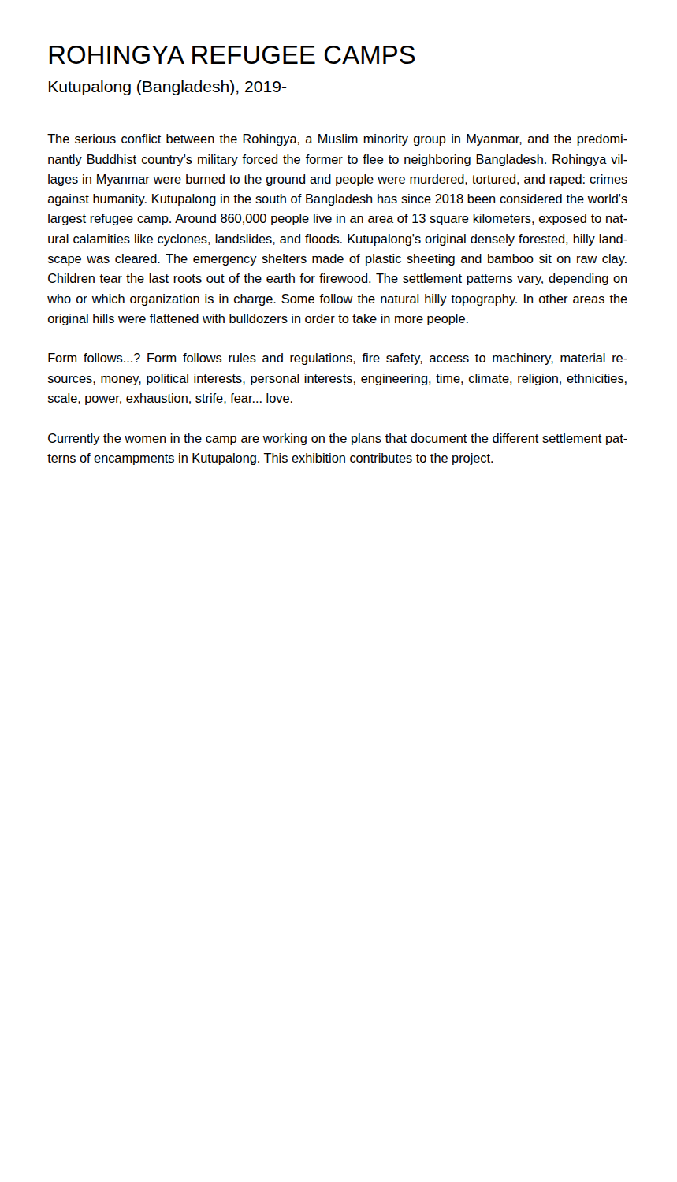ROHINGYA REFUGEE CAMPS
Kutupalong (Bangladesh), 2019-
The serious conflict between the Rohingya, a Muslim minority group in Myanmar, and the predominantly Buddhist country's military forced the former to flee to neighboring Bangladesh. Rohingya villages in Myanmar were burned to the ground and people were murdered, tortured, and raped: crimes against humanity. Kutupalong in the south of Bangladesh has since 2018 been considered the world's largest refugee camp. Around 860,000 people live in an area of 13 square kilometers, exposed to natural calamities like cyclones, landslides, and floods. Kutupalong's original densely forested, hilly landscape was cleared. The emergency shelters made of plastic sheeting and bamboo sit on raw clay. Children tear the last roots out of the earth for firewood. The settlement patterns vary, depending on who or which organization is in charge. Some follow the natural hilly topography. In other areas the original hills were flattened with bulldozers in order to take in more people.
Form follows...? Form follows rules and regulations, fire safety, access to machinery, material resources, money, political interests, personal interests, engineering, time, climate, religion, ethnicities, scale, power, exhaustion, strife, fear... love.
Currently the women in the camp are working on the plans that document the different settlement patterns of encampments in Kutupalong. This exhibition contributes to the project.